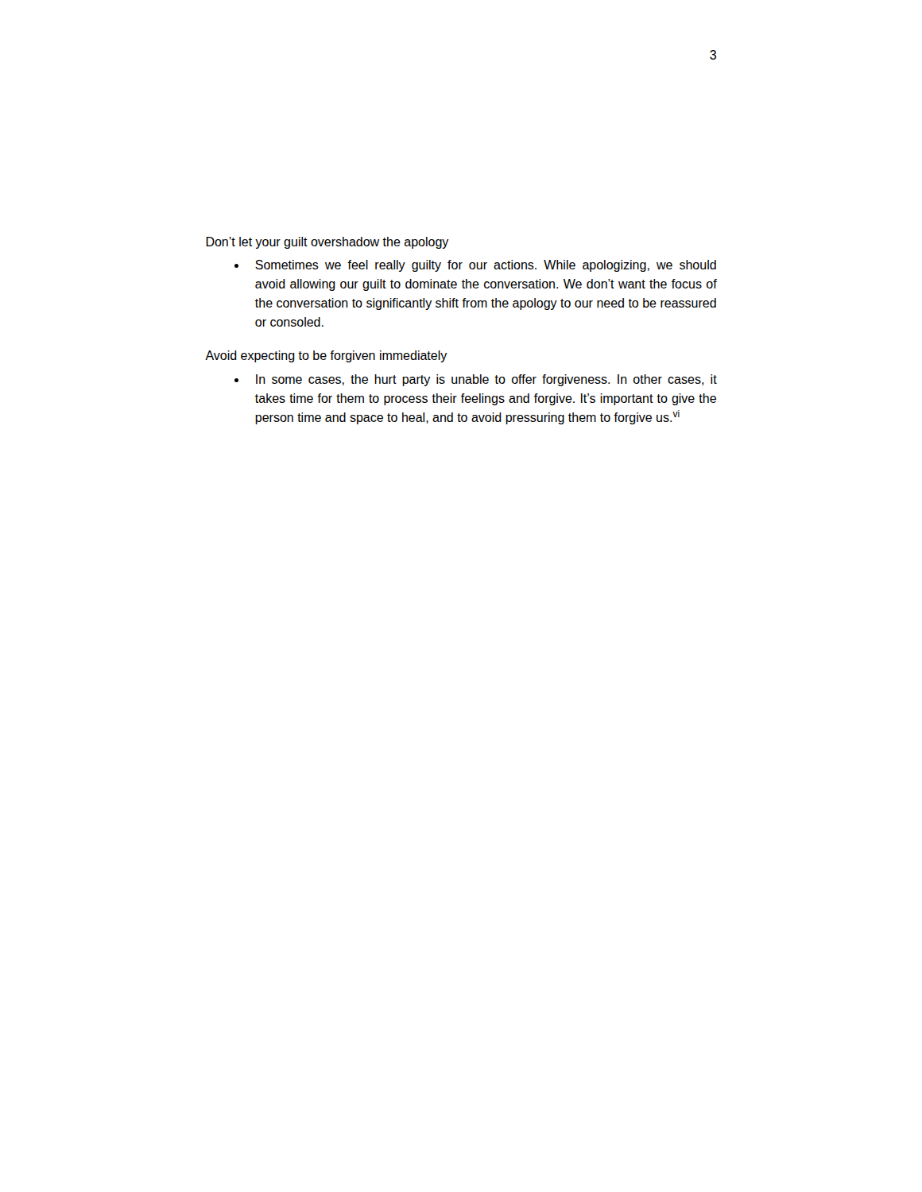3
Don’t let your guilt overshadow the apology
Sometimes we feel really guilty for our actions. While apologizing, we should avoid allowing our guilt to dominate the conversation. We don’t want the focus of the conversation to significantly shift from the apology to our need to be reassured or consoled.
Avoid expecting to be forgiven immediately
In some cases, the hurt party is unable to offer forgiveness. In other cases, it takes time for them to process their feelings and forgive. It’s important to give the person time and space to heal, and to avoid pressuring them to forgive us.vi